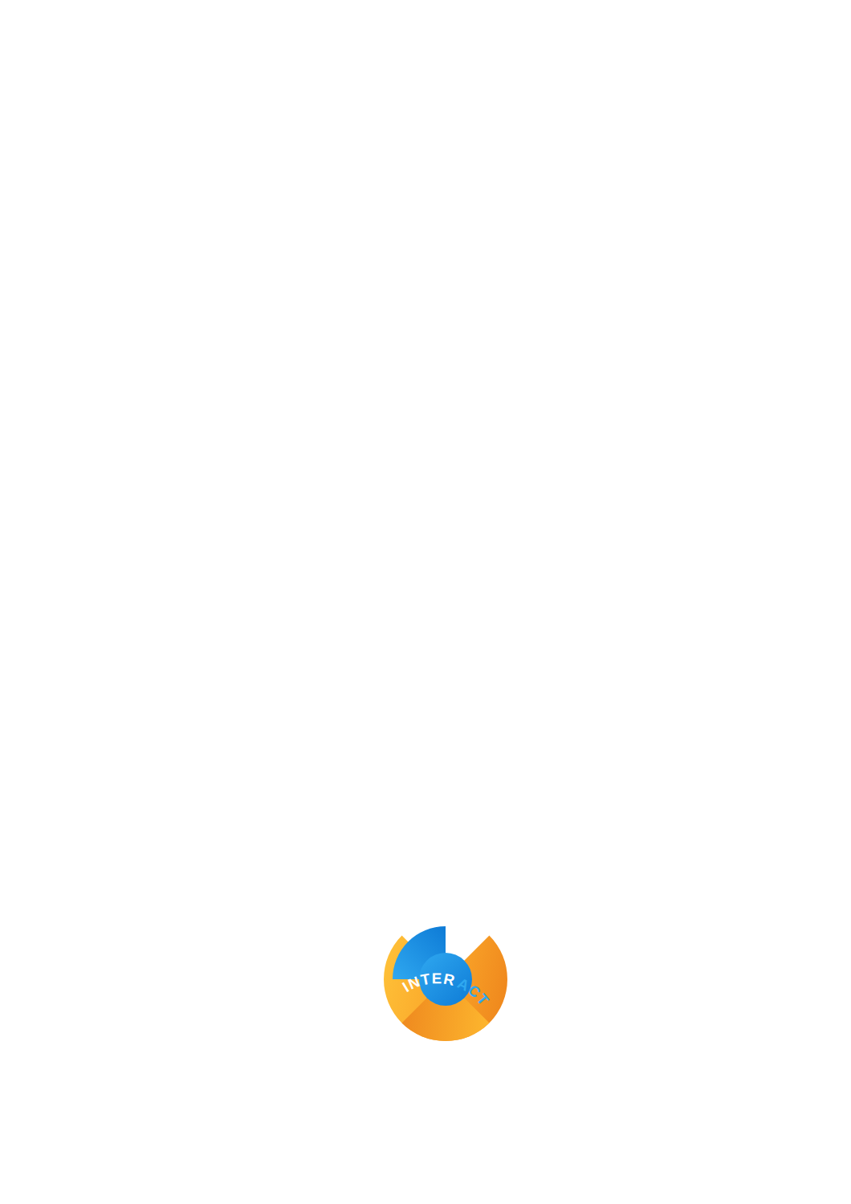INTER ACT